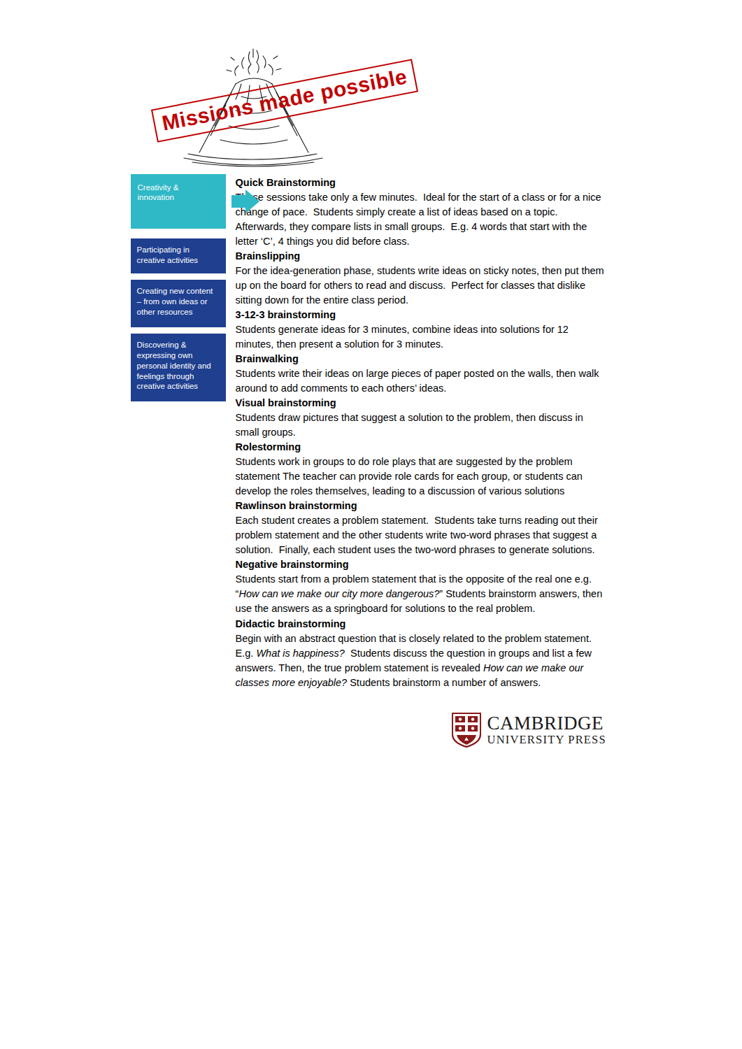Missions made possible
Creativity &
innovation
Participating in creative activities
Creating new content – from own ideas or other resources
Discovering & expressing own personal identity and feelings through creative activities
Quick Brainstorming
These sessions take only a few minutes. Ideal for the start of a class or for a nice change of pace. Students simply create a list of ideas based on a topic. Afterwards, they compare lists in small groups. E.g. 4 words that start with the letter ‘C’, 4 things you did before class.
Brainslipping
For the idea-generation phase, students write ideas on sticky notes, then put them up on the board for others to read and discuss. Perfect for classes that dislike sitting down for the entire class period.
3-12-3 brainstorming
Students generate ideas for 3 minutes, combine ideas into solutions for 12 minutes, then present a solution for 3 minutes.
Brainwalking
Students write their ideas on large pieces of paper posted on the walls, then walk around to add comments to each others’ ideas.
Visual brainstorming
Students draw pictures that suggest a solution to the problem, then discuss in small groups.
Rolestorming
Students work in groups to do role plays that are suggested by the problem statement The teacher can provide role cards for each group, or students can develop the roles themselves, leading to a discussion of various solutions
Rawlinson brainstorming
Each student creates a problem statement. Students take turns reading out their problem statement and the other students write two-word phrases that suggest a solution. Finally, each student uses the two-word phrases to generate solutions.
Negative brainstorming
Students start from a problem statement that is the opposite of the real one e.g. “How can we make our city more dangerous?” Students brainstorm answers, then use the answers as a springboard for solutions to the real problem.
Didactic brainstorming
Begin with an abstract question that is closely related to the problem statement. E.g. What is happiness? Students discuss the question in groups and list a few answers. Then, the true problem statement is revealed How can we make our classes more enjoyable? Students brainstorm a number of answers.
CAMBRIDGE UNIVERSITY PRESS